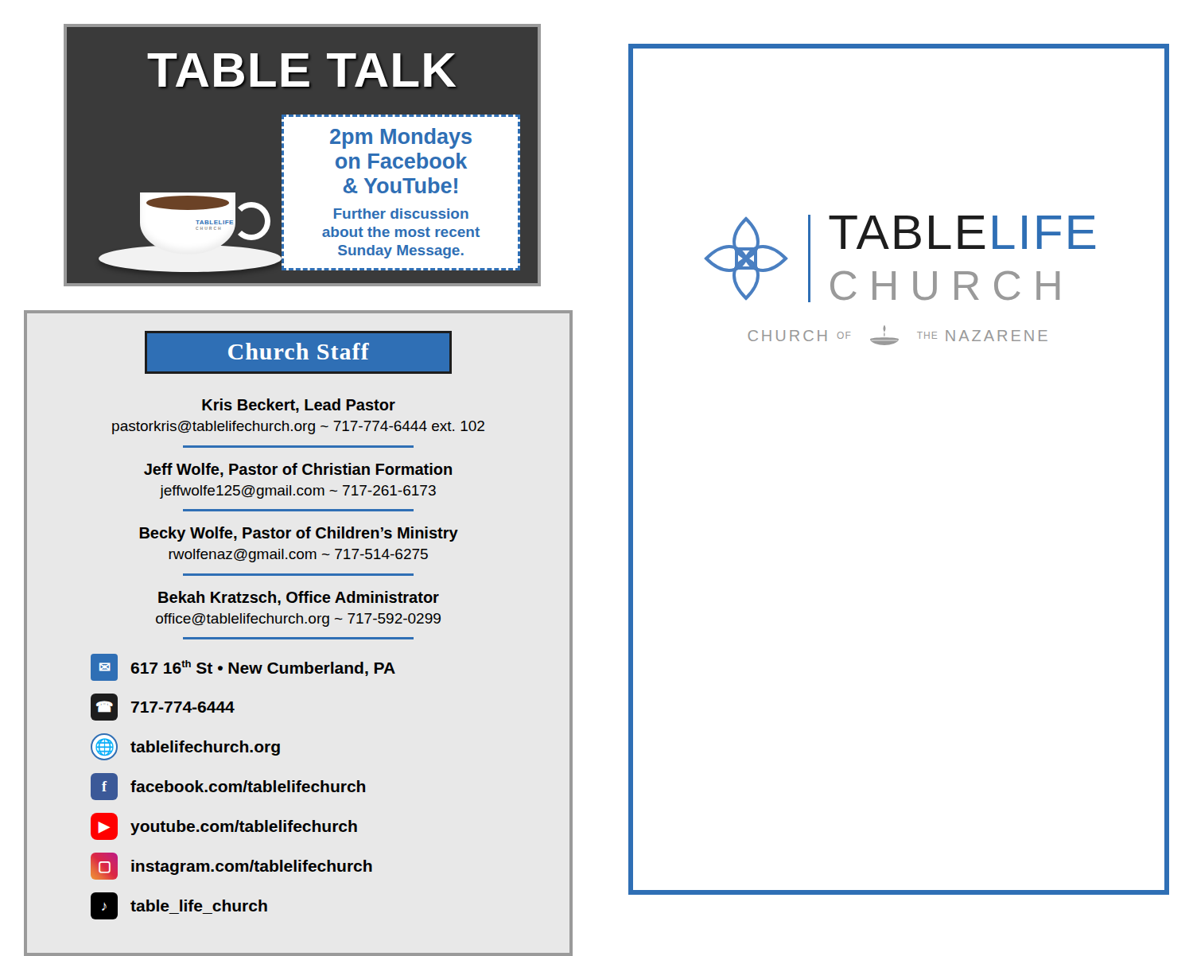TABLE TALK
2pm Mondays
on Facebook
& YouTube!
Further discussion
about the most recent
Sunday Message.
TABLELIFECHURCH
Church Staff
Kris Beckert, Lead Pastor
pastorkris@tablelifechurch.org ~ 717-774-6444 ext. 102
Jeff Wolfe, Pastor of Christian Formation
jeffwolfe125@gmail.com ~ 717-261-6173
Becky Wolfe, Pastor of Children’s Ministry
rwolfenaz@gmail.com ~ 717-514-6275
Bekah Kratzsch, Office Administrator
office@tablelifechurch.org ~ 717-592-0299
✉
617 16th St • New Cumberland, PA
☎
717-774-6444
🌐
tablelifechurch.org
f
facebook.com/tablelifechurch
▶
youtube.com/tablelifechurch
▢
instagram.com/tablelifechurch
♪
table_life_church
TABLE LIFE
CHURCH
CHURCH OF THE NAZARENE